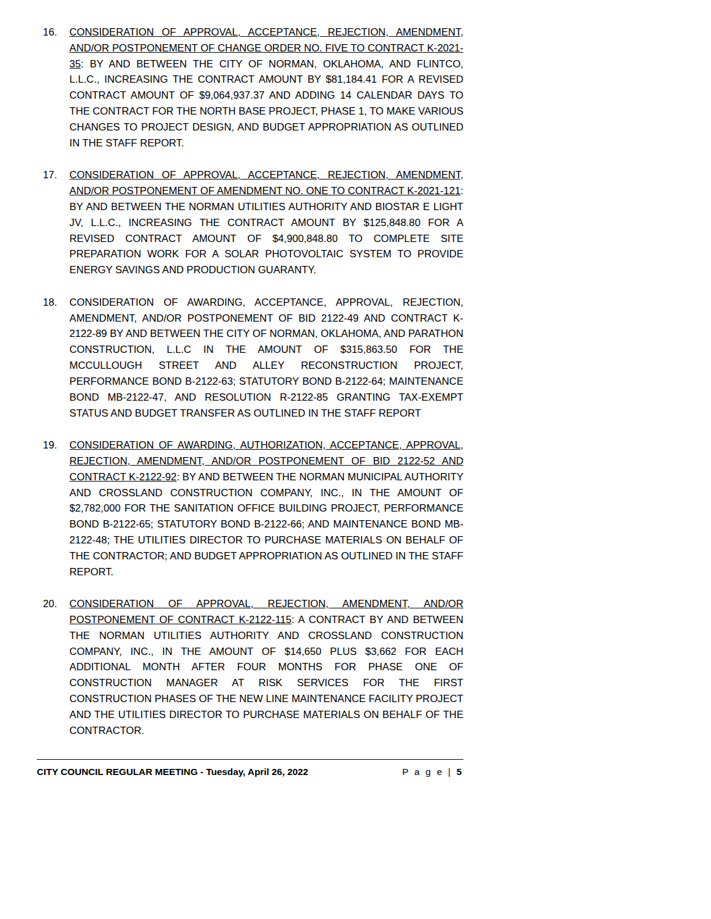CONSIDERATION OF APPROVAL, ACCEPTANCE, REJECTION, AMENDMENT, AND/OR POSTPONEMENT OF CHANGE ORDER NO. FIVE TO CONTRACT K-2021-35: BY AND BETWEEN THE CITY OF NORMAN, OKLAHOMA, AND FLINTCO, L.L.C., INCREASING THE CONTRACT AMOUNT BY $81,184.41 FOR A REVISED CONTRACT AMOUNT OF $9,064,937.37 AND ADDING 14 CALENDAR DAYS TO THE CONTRACT FOR THE NORTH BASE PROJECT, PHASE 1, TO MAKE VARIOUS CHANGES TO PROJECT DESIGN, AND BUDGET APPROPRIATION AS OUTLINED IN THE STAFF REPORT.
CONSIDERATION OF APPROVAL, ACCEPTANCE, REJECTION, AMENDMENT, AND/OR POSTPONEMENT OF AMENDMENT NO. ONE TO CONTRACT K-2021-121: BY AND BETWEEN THE NORMAN UTILITIES AUTHORITY AND BIOSTAR E LIGHT JV, L.L.C., INCREASING THE CONTRACT AMOUNT BY $125,848.80 FOR A REVISED CONTRACT AMOUNT OF $4,900,848.80 TO COMPLETE SITE PREPARATION WORK FOR A SOLAR PHOTOVOLTAIC SYSTEM TO PROVIDE ENERGY SAVINGS AND PRODUCTION GUARANTY.
CONSIDERATION OF AWARDING, ACCEPTANCE, APPROVAL, REJECTION, AMENDMENT, AND/OR POSTPONEMENT OF BID 2122-49 AND CONTRACT K-2122-89 BY AND BETWEEN THE CITY OF NORMAN, OKLAHOMA, AND PARATHON CONSTRUCTION, L.L.C IN THE AMOUNT OF $315,863.50 FOR THE MCCULLOUGH STREET AND ALLEY RECONSTRUCTION PROJECT, PERFORMANCE BOND B-2122-63; STATUTORY BOND B-2122-64; MAINTENANCE BOND MB-2122-47, AND RESOLUTION R-2122-85 GRANTING TAX-EXEMPT STATUS AND BUDGET TRANSFER AS OUTLINED IN THE STAFF REPORT
CONSIDERATION OF AWARDING, AUTHORIZATION, ACCEPTANCE, APPROVAL, REJECTION, AMENDMENT, AND/OR POSTPONEMENT OF BID 2122-52 AND CONTRACT K-2122-92: BY AND BETWEEN THE NORMAN MUNICIPAL AUTHORITY AND CROSSLAND CONSTRUCTION COMPANY, INC., IN THE AMOUNT OF $2,782,000 FOR THE SANITATION OFFICE BUILDING PROJECT, PERFORMANCE BOND B-2122-65; STATUTORY BOND B-2122-66; AND MAINTENANCE BOND MB-2122-48; THE UTILITIES DIRECTOR TO PURCHASE MATERIALS ON BEHALF OF THE CONTRACTOR; AND BUDGET APPROPRIATION AS OUTLINED IN THE STAFF REPORT.
CONSIDERATION OF APPROVAL, REJECTION, AMENDMENT, AND/OR POSTPONEMENT OF CONTRACT K-2122-115: A CONTRACT BY AND BETWEEN THE NORMAN UTILITIES AUTHORITY AND CROSSLAND CONSTRUCTION COMPANY, INC., IN THE AMOUNT OF $14,650 PLUS $3,662 FOR EACH ADDITIONAL MONTH AFTER FOUR MONTHS FOR PHASE ONE OF CONSTRUCTION MANAGER AT RISK SERVICES FOR THE FIRST CONSTRUCTION PHASES OF THE NEW LINE MAINTENANCE FACILITY PROJECT AND THE UTILITIES DIRECTOR TO PURCHASE MATERIALS ON BEHALF OF THE CONTRACTOR.
CITY COUNCIL REGULAR MEETING - Tuesday, April 26, 2022 P a g e | 5